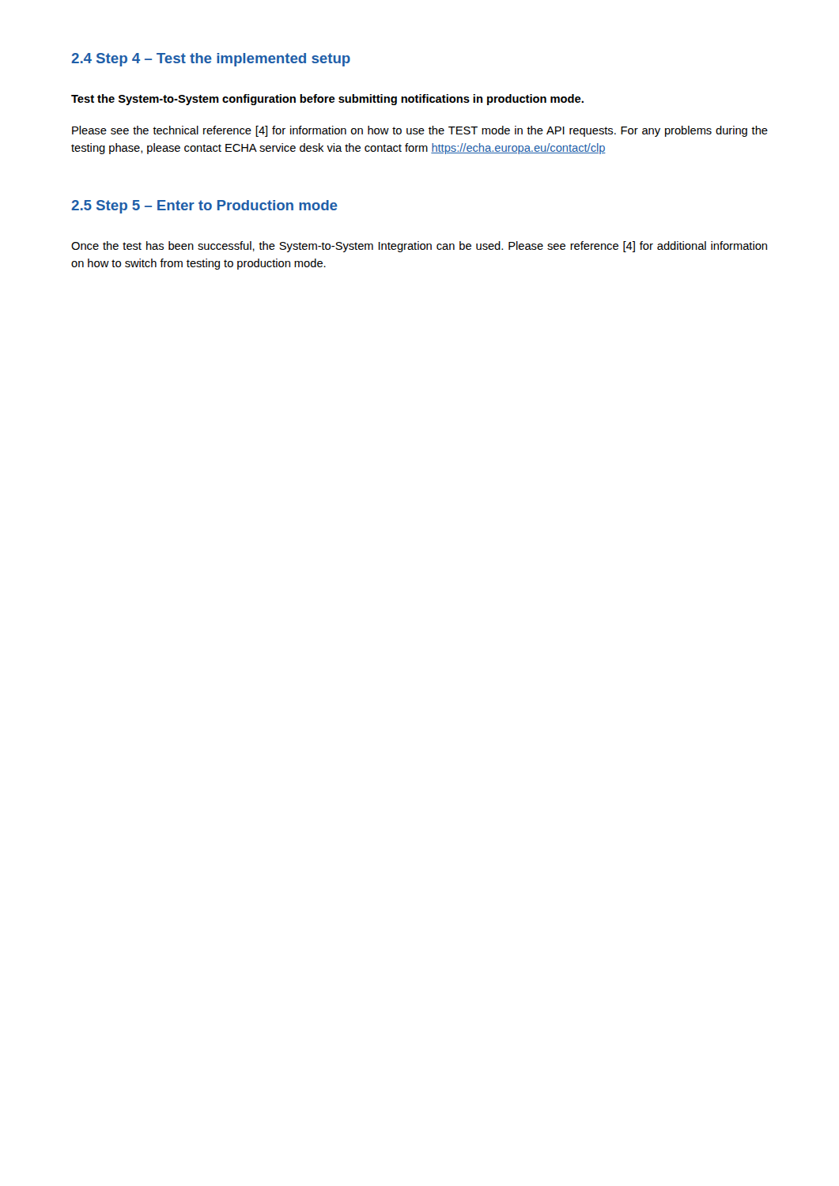2.4 Step 4 – Test the implemented setup
Test the System-to-System configuration before submitting notifications in production mode.
Please see the technical reference [4] for information on how to use the TEST mode in the API requests. For any problems during the testing phase, please contact ECHA service desk via the contact form https://echa.europa.eu/contact/clp
2.5 Step 5 – Enter to Production mode
Once the test has been successful, the System-to-System Integration can be used. Please see reference [4] for additional information on how to switch from testing to production mode.